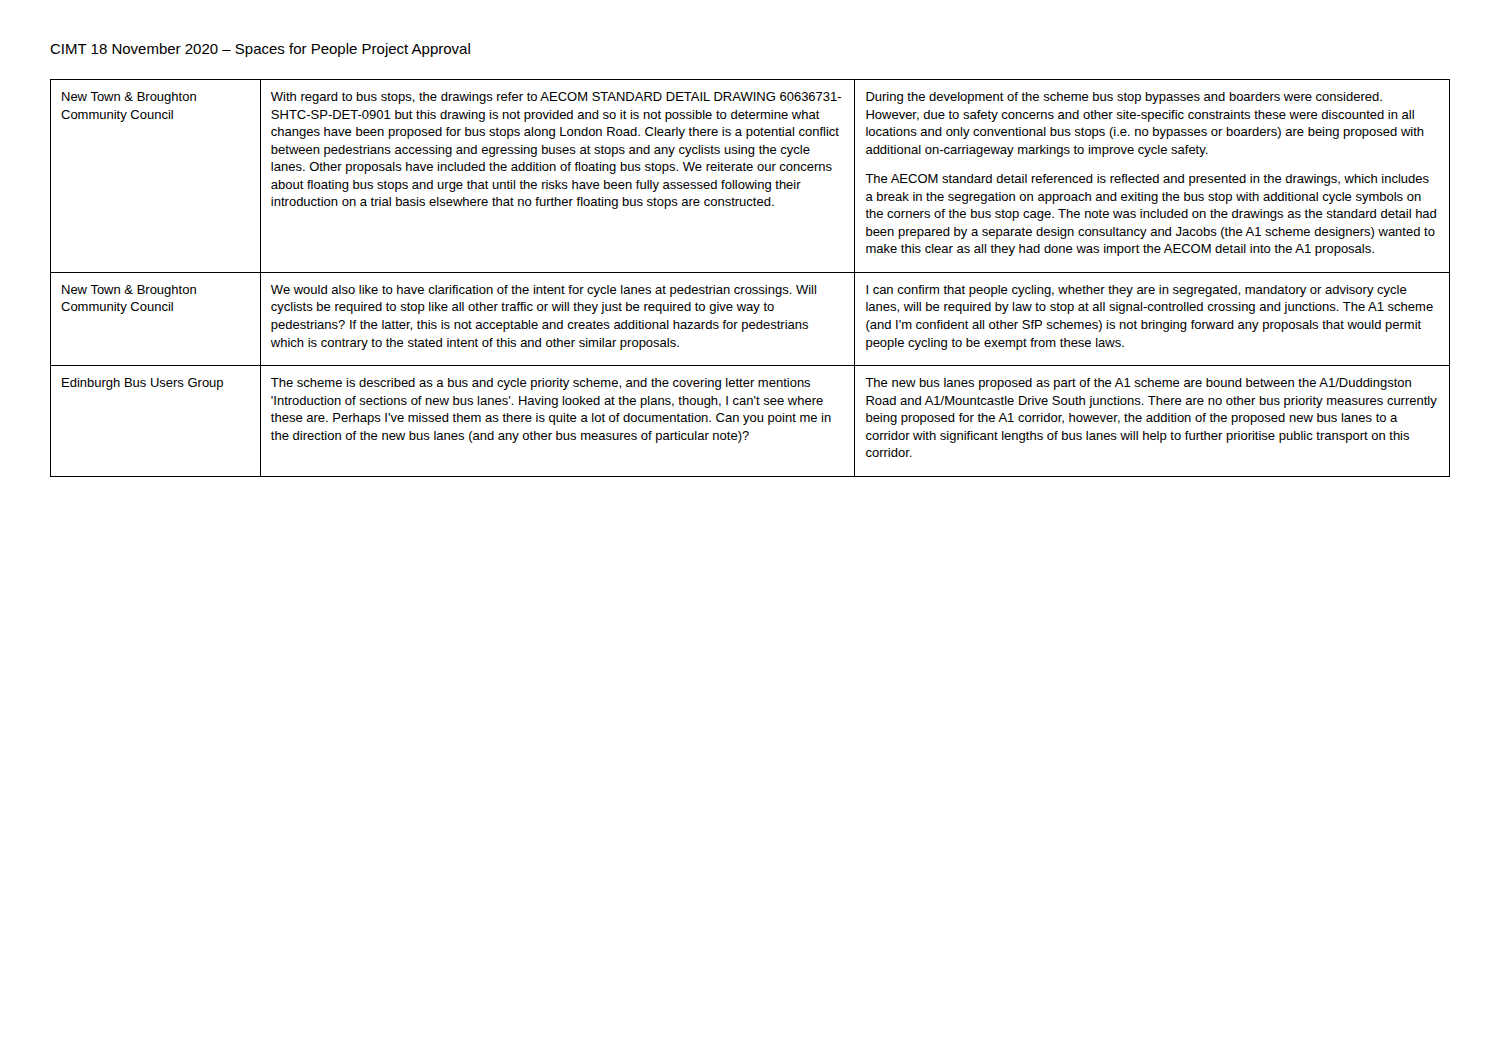CIMT 18 November 2020 – Spaces for People Project Approval
| New Town & Broughton Community Council | With regard to bus stops, the drawings refer to AECOM STANDARD DETAIL DRAWING 60636731-SHTC-SP-DET-0901 but this drawing is not provided and so it is not possible to determine what changes have been proposed for bus stops along London Road. Clearly there is a potential conflict between pedestrians accessing and egressing buses at stops and any cyclists using the cycle lanes. Other proposals have included the addition of floating bus stops. We reiterate our concerns about floating bus stops and urge that until the risks have been fully assessed following their introduction on a trial basis elsewhere that no further floating bus stops are constructed. | During the development of the scheme bus stop bypasses and boarders were considered. However, due to safety concerns and other site-specific constraints these were discounted in all locations and only conventional bus stops (i.e. no bypasses or boarders) are being proposed with additional on-carriageway markings to improve cycle safety. The AECOM standard detail referenced is reflected and presented in the drawings, which includes a break in the segregation on approach and exiting the bus stop with additional cycle symbols on the corners of the bus stop cage. The note was included on the drawings as the standard detail had been prepared by a separate design consultancy and Jacobs (the A1 scheme designers) wanted to make this clear as all they had done was import the AECOM detail into the A1 proposals. |
| New Town & Broughton Community Council | We would also like to have clarification of the intent for cycle lanes at pedestrian crossings. Will cyclists be required to stop like all other traffic or will they just be required to give way to pedestrians? If the latter, this is not acceptable and creates additional hazards for pedestrians which is contrary to the stated intent of this and other similar proposals. | I can confirm that people cycling, whether they are in segregated, mandatory or advisory cycle lanes, will be required by law to stop at all signal-controlled crossing and junctions. The A1 scheme (and I'm confident all other SfP schemes) is not bringing forward any proposals that would permit people cycling to be exempt from these laws. |
| Edinburgh Bus Users Group | The scheme is described as a bus and cycle priority scheme, and the covering letter mentions 'Introduction of sections of new bus lanes'. Having looked at the plans, though, I can't see where these are. Perhaps I've missed them as there is quite a lot of documentation. Can you point me in the direction of the new bus lanes (and any other bus measures of particular note)? | The new bus lanes proposed as part of the A1 scheme are bound between the A1/Duddingston Road and A1/Mountcastle Drive South junctions. There are no other bus priority measures currently being proposed for the A1 corridor, however, the addition of the proposed new bus lanes to a corridor with significant lengths of bus lanes will help to further prioritise public transport on this corridor. |